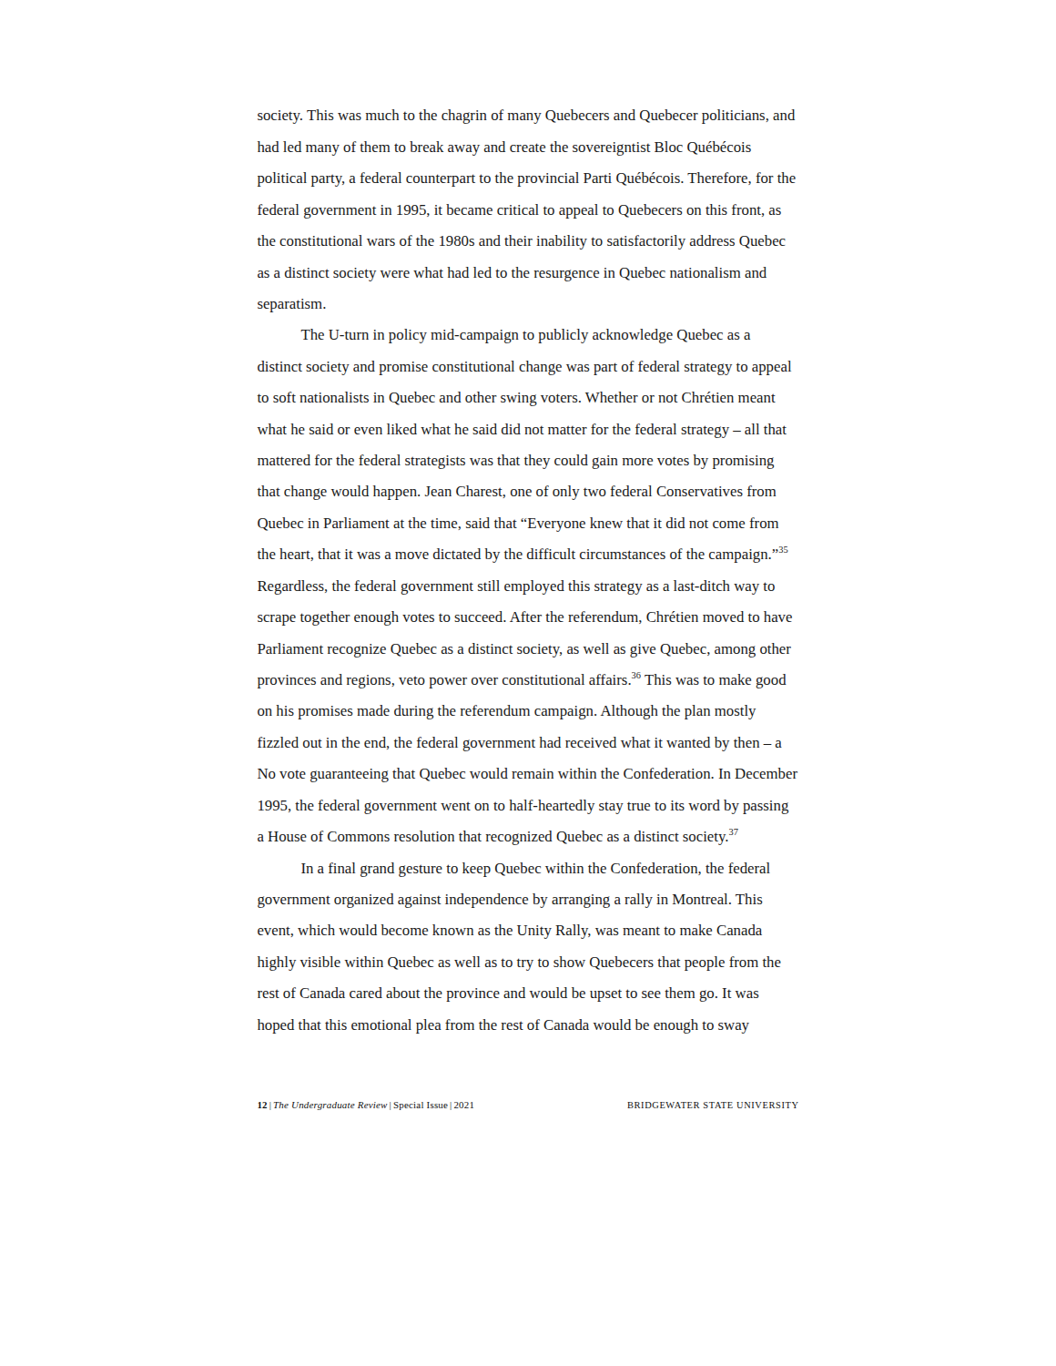society. This was much to the chagrin of many Quebecers and Quebecer politicians, and had led many of them to break away and create the sovereigntist Bloc Québécois political party, a federal counterpart to the provincial Parti Québécois. Therefore, for the federal government in 1995, it became critical to appeal to Quebecers on this front, as the constitutional wars of the 1980s and their inability to satisfactorily address Quebec as a distinct society were what had led to the resurgence in Quebec nationalism and separatism.
The U-turn in policy mid-campaign to publicly acknowledge Quebec as a distinct society and promise constitutional change was part of federal strategy to appeal to soft nationalists in Quebec and other swing voters. Whether or not Chrétien meant what he said or even liked what he said did not matter for the federal strategy – all that mattered for the federal strategists was that they could gain more votes by promising that change would happen. Jean Charest, one of only two federal Conservatives from Quebec in Parliament at the time, said that “Everyone knew that it did not come from the heart, that it was a move dictated by the difficult circumstances of the campaign.”35 Regardless, the federal government still employed this strategy as a last-ditch way to scrape together enough votes to succeed. After the referendum, Chrétien moved to have Parliament recognize Quebec as a distinct society, as well as give Quebec, among other provinces and regions, veto power over constitutional affairs.36 This was to make good on his promises made during the referendum campaign. Although the plan mostly fizzled out in the end, the federal government had received what it wanted by then – a No vote guaranteeing that Quebec would remain within the Confederation. In December 1995, the federal government went on to half-heartedly stay true to its word by passing a House of Commons resolution that recognized Quebec as a distinct society.37
In a final grand gesture to keep Quebec within the Confederation, the federal government organized against independence by arranging a rally in Montreal. This event, which would become known as the Unity Rally, was meant to make Canada highly visible within Quebec as well as to try to show Quebecers that people from the rest of Canada cared about the province and would be upset to see them go. It was hoped that this emotional plea from the rest of Canada would be enough to sway
12|The Undergraduate Review|Special Issue|2021
Bridgewater State University